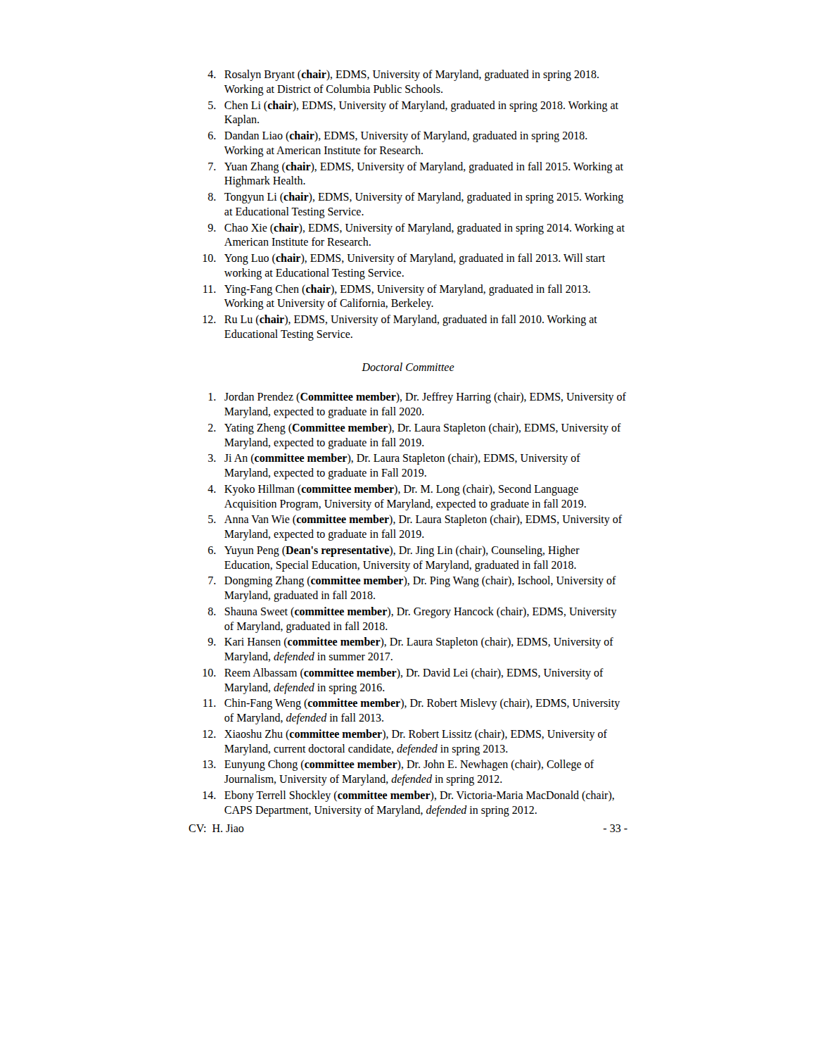Rosalyn Bryant (chair), EDMS, University of Maryland, graduated in spring 2018. Working at District of Columbia Public Schools.
Chen Li (chair), EDMS, University of Maryland, graduated in spring 2018. Working at Kaplan.
Dandan Liao (chair), EDMS, University of Maryland, graduated in spring 2018. Working at American Institute for Research.
Yuan Zhang (chair), EDMS, University of Maryland, graduated in fall 2015. Working at Highmark Health.
Tongyun Li (chair), EDMS, University of Maryland, graduated in spring 2015. Working at Educational Testing Service.
Chao Xie (chair), EDMS, University of Maryland, graduated in spring 2014. Working at American Institute for Research.
Yong Luo (chair), EDMS, University of Maryland, graduated in fall 2013. Will start working at Educational Testing Service.
Ying-Fang Chen (chair), EDMS, University of Maryland, graduated in fall 2013. Working at University of California, Berkeley.
Ru Lu (chair), EDMS, University of Maryland, graduated in fall 2010. Working at Educational Testing Service.
Doctoral Committee
Jordan Prendez (Committee member), Dr. Jeffrey Harring (chair), EDMS, University of Maryland, expected to graduate in fall 2020.
Yating Zheng (Committee member), Dr. Laura Stapleton (chair), EDMS, University of Maryland, expected to graduate in fall 2019.
Ji An (committee member), Dr. Laura Stapleton (chair), EDMS, University of Maryland, expected to graduate in Fall 2019.
Kyoko Hillman (committee member), Dr. M. Long (chair), Second Language Acquisition Program, University of Maryland, expected to graduate in fall 2019.
Anna Van Wie (committee member), Dr. Laura Stapleton (chair), EDMS, University of Maryland, expected to graduate in fall 2019.
Yuyun Peng (Dean's representative), Dr. Jing Lin (chair), Counseling, Higher Education, Special Education, University of Maryland, graduated in fall 2018.
Dongming Zhang (committee member), Dr. Ping Wang (chair), Ischool, University of Maryland, graduated in fall 2018.
Shauna Sweet (committee member), Dr. Gregory Hancock (chair), EDMS, University of Maryland, graduated in fall 2018.
Kari Hansen (committee member), Dr. Laura Stapleton (chair), EDMS, University of Maryland, defended in summer 2017.
Reem Albassam (committee member), Dr. David Lei (chair), EDMS, University of Maryland, defended in spring 2016.
Chin-Fang Weng (committee member), Dr. Robert Mislevy (chair), EDMS, University of Maryland, defended in fall 2013.
Xiaoshu Zhu (committee member), Dr. Robert Lissitz (chair), EDMS, University of Maryland, current doctoral candidate, defended in spring 2013.
Eunyung Chong (committee member), Dr. John E. Newhagen (chair), College of Journalism, University of Maryland, defended in spring 2012.
Ebony Terrell Shockley (committee member), Dr. Victoria-Maria MacDonald (chair), CAPS Department, University of Maryland, defended in spring 2012.
CV: H. Jiao - 33 -